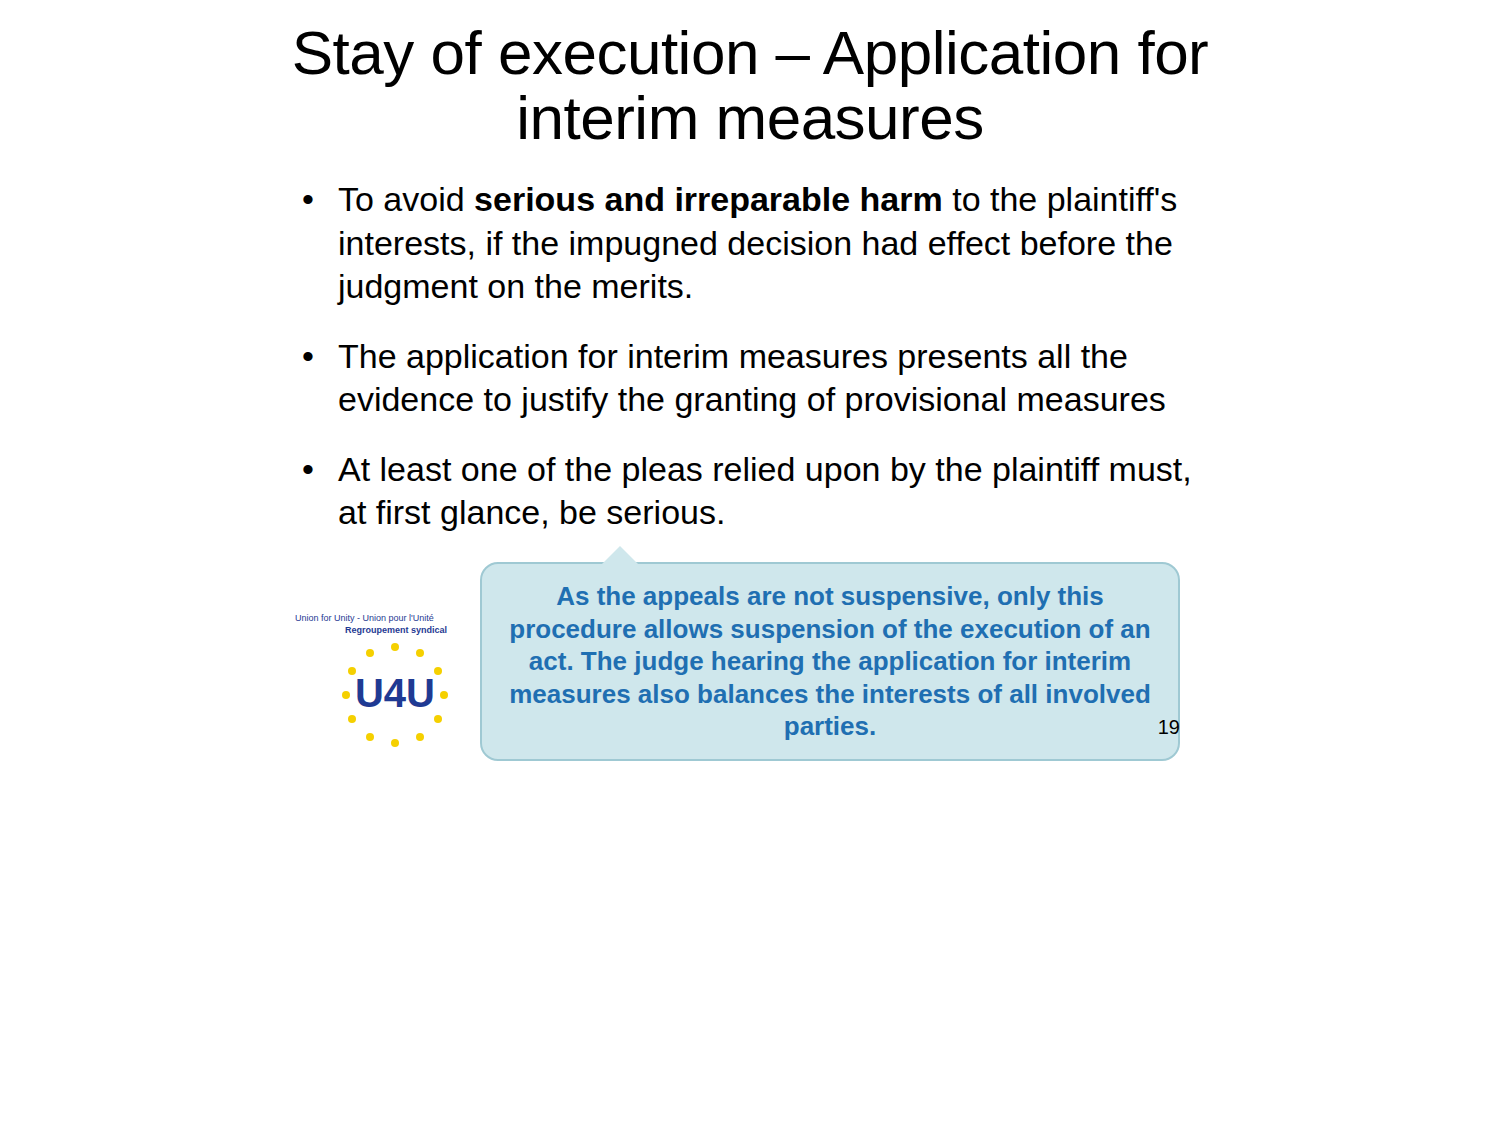Stay of execution – Application for interim measures
To avoid serious and irreparable harm to the plaintiff's interests, if the impugned decision had effect before the judgment on the merits.
The application for interim measures presents all the evidence to justify the granting of provisional measures
At least one of the pleas relied upon by the plaintiff must, at first glance, be serious.
Union for Unity - Union pour l'Unité Regroupement syndical U4U
As the appeals are not suspensive, only this procedure allows suspension of the execution of an act. The judge hearing the application for interim measures also balances the interests of all involved parties.
19